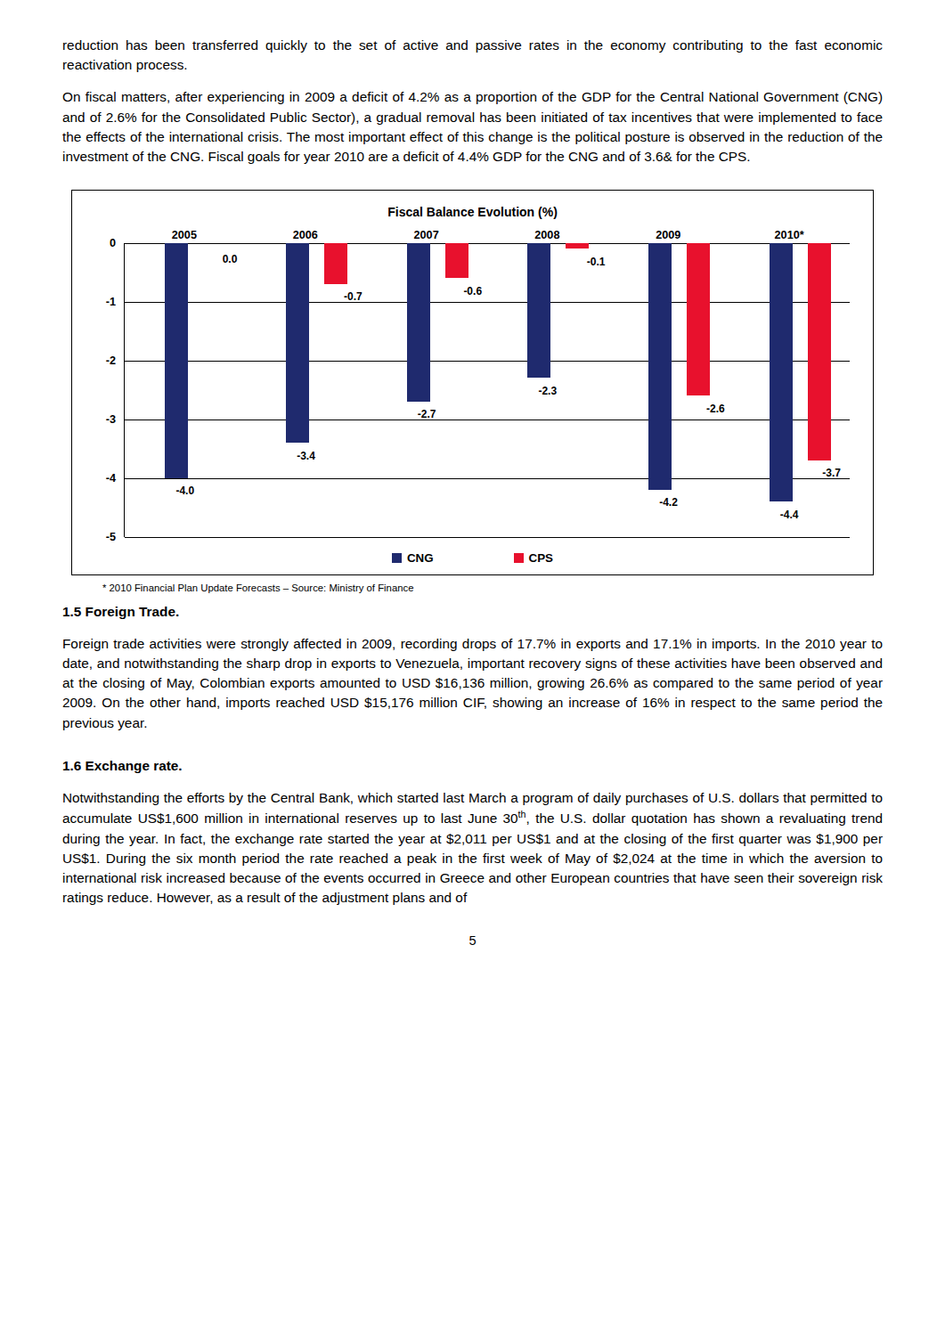reduction has been transferred quickly to the set of active and passive rates in the economy contributing to the fast economic reactivation process.
On fiscal matters, after experiencing in 2009 a deficit of 4.2% as a proportion of the GDP for the Central National Government (CNG) and of 2.6% for the Consolidated Public Sector), a gradual removal has been initiated of tax incentives that were implemented to face the effects of the international crisis. The most important effect of this change is the political posture is observed in the reduction of the investment of the CNG. Fiscal goals for year 2010 are a deficit of 4.4% GDP for the CNG and of 3.6& for the CPS.
Fiscal Balance Evolution (%)
2005 2006 2007 2008 2009 2010*
0 -1 -2 -3 -4 -5
-4.0
0.0
-3.4
-0.7
-2.7
-0.6
-2.3
-0.1
-4.2
-2.6
-4.4
-3.7
CNG
CPS
* 2010 Financial Plan Update Forecasts – Source: Ministry of Finance
1.5 Foreign Trade.
Foreign trade activities were strongly affected in 2009, recording drops of 17.7% in exports and 17.1% in imports. In the 2010 year to date, and notwithstanding the sharp drop in exports to Venezuela, important recovery signs of these activities have been observed and at the closing of May, Colombian exports amounted to USD $16,136 million, growing 26.6% as compared to the same period of year 2009. On the other hand, imports reached USD $15,176 million CIF, showing an increase of 16% in respect to the same period the previous year.
1.6 Exchange rate.
Notwithstanding the efforts by the Central Bank, which started last March a program of daily purchases of U.S. dollars that permitted to accumulate US$1,600 million in international reserves up to last June 30th, the U.S. dollar quotation has shown a revaluating trend during the year. In fact, the exchange rate started the year at $2,011 per US$1 and at the closing of the first quarter was $1,900 per US$1. During the six month period the rate reached a peak in the first week of May of $2,024 at the time in which the aversion to international risk increased because of the events occurred in Greece and other European countries that have seen their sovereign risk ratings reduce. However, as a result of the adjustment plans and of
5